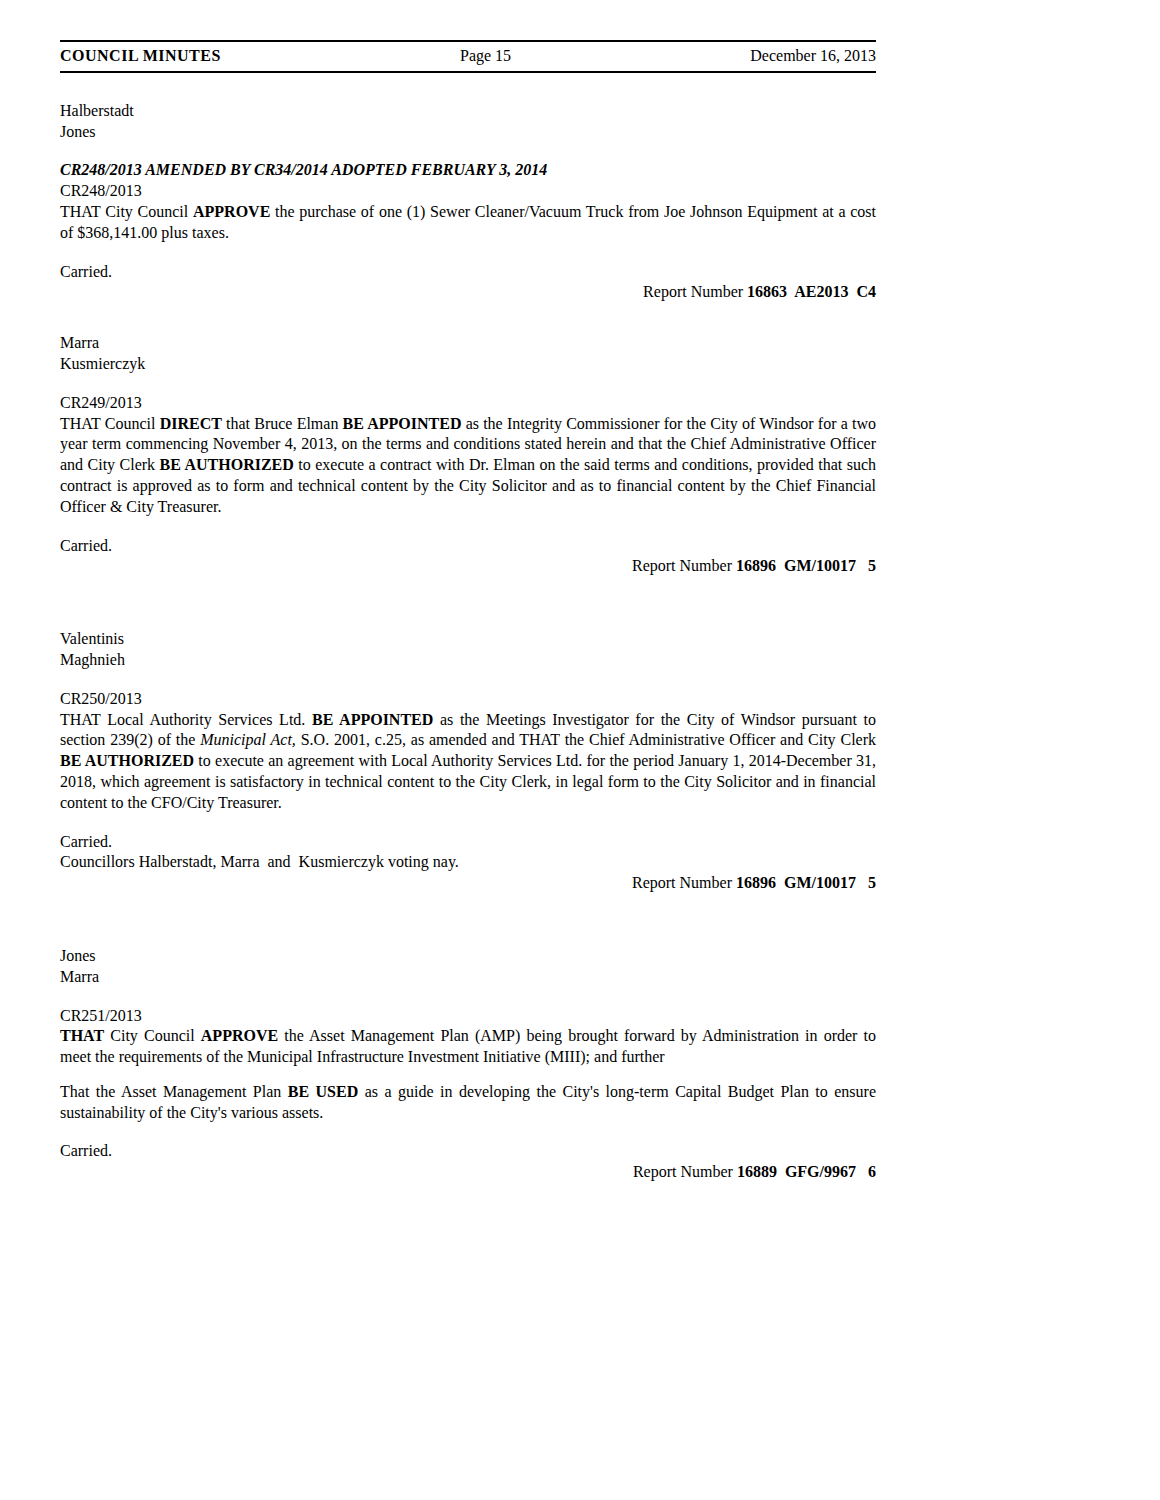Council Minutes Page 15 December 16, 2013
Halberstadt
Jones
CR248/2013 AMENDED BY CR34/2014 ADOPTED FEBRUARY 3, 2014
CR248/2013
THAT City Council APPROVE the purchase of one (1) Sewer Cleaner/Vacuum Truck from Joe Johnson Equipment at a cost of $368,141.00 plus taxes.
Carried.
Report Number 16863 AE2013 C4
Marra
Kusmierczyk
CR249/2013
THAT Council DIRECT that Bruce Elman BE APPOINTED as the Integrity Commissioner for the City of Windsor for a two year term commencing November 4, 2013, on the terms and conditions stated herein and that the Chief Administrative Officer and City Clerk BE AUTHORIZED to execute a contract with Dr. Elman on the said terms and conditions, provided that such contract is approved as to form and technical content by the City Solicitor and as to financial content by the Chief Financial Officer & City Treasurer.
Carried.
Report Number 16896 GM/10017 5
Valentinis
Maghnieh
CR250/2013
THAT Local Authority Services Ltd. BE APPOINTED as the Meetings Investigator for the City of Windsor pursuant to section 239(2) of the Municipal Act, S.O. 2001, c.25, as amended and THAT the Chief Administrative Officer and City Clerk BE AUTHORIZED to execute an agreement with Local Authority Services Ltd. for the period January 1, 2014-December 31, 2018, which agreement is satisfactory in technical content to the City Clerk, in legal form to the City Solicitor and in financial content to the CFO/City Treasurer.
Carried.
Councillors Halberstadt, Marra and Kusmierczyk voting nay.
Report Number 16896 GM/10017 5
Jones
Marra
CR251/2013
THAT City Council APPROVE the Asset Management Plan (AMP) being brought forward by Administration in order to meet the requirements of the Municipal Infrastructure Investment Initiative (MIII); and further
That the Asset Management Plan BE USED as a guide in developing the City's long-term Capital Budget Plan to ensure sustainability of the City's various assets.
Carried.
Report Number 16889 GFG/9967 6